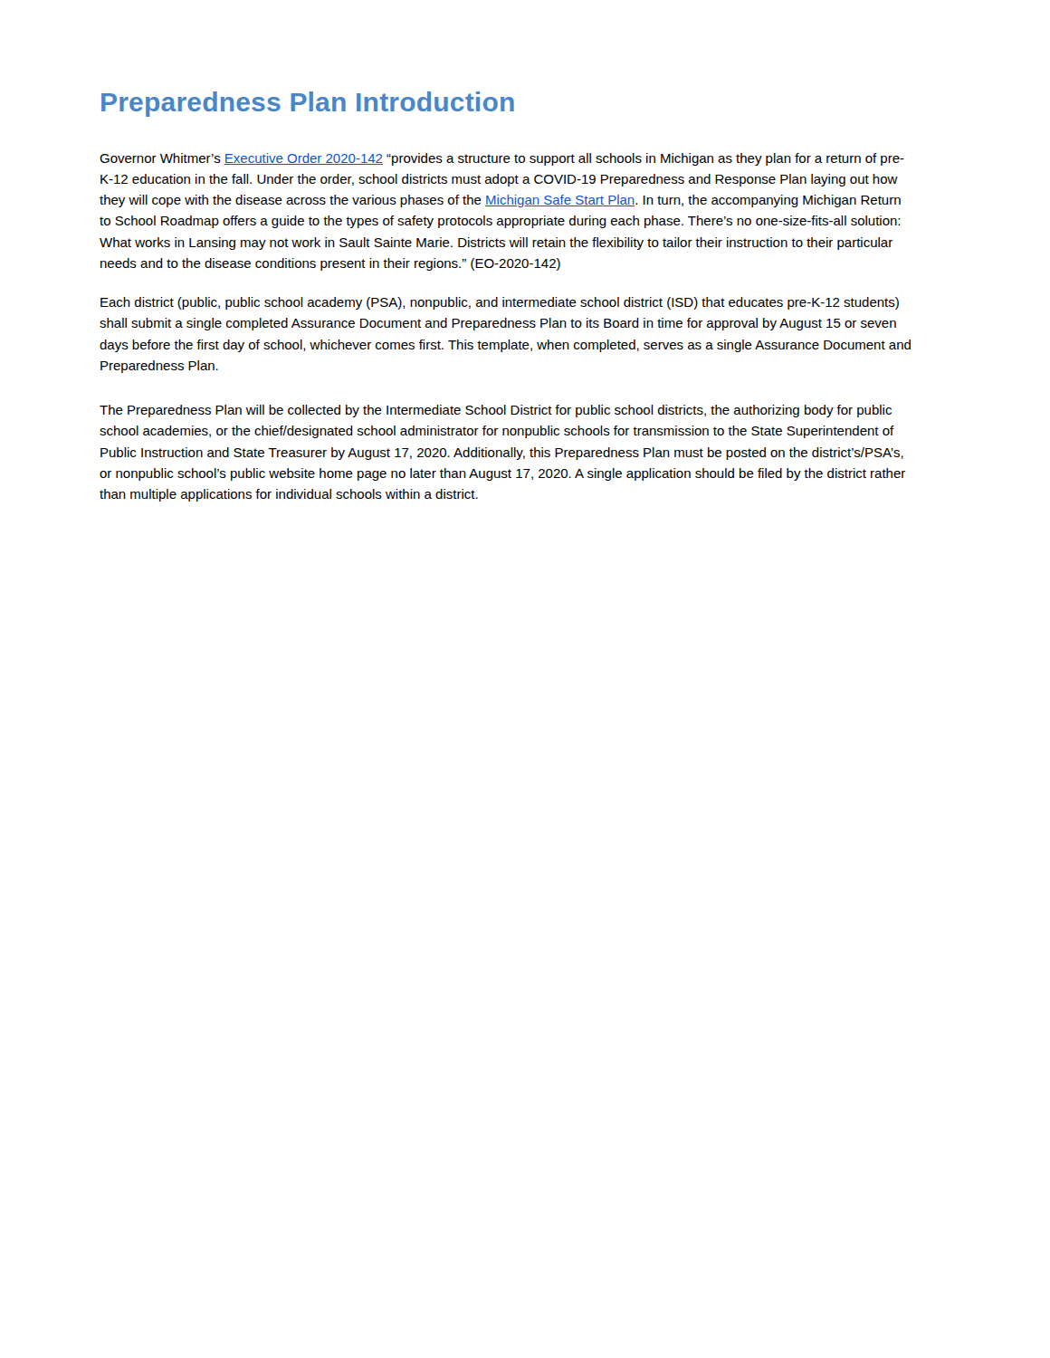Preparedness Plan Introduction
Governor Whitmer’s Executive Order 2020-142 “provides a structure to support all schools in Michigan as they plan for a return of pre-K-12 education in the fall. Under the order, school districts must adopt a COVID-19 Preparedness and Response Plan laying out how they will cope with the disease across the various phases of the Michigan Safe Start Plan. In turn, the accompanying Michigan Return to School Roadmap offers a guide to the types of safety protocols appropriate during each phase. There’s no one-size-fits-all solution: What works in Lansing may not work in Sault Sainte Marie. Districts will retain the flexibility to tailor their instruction to their particular needs and to the disease conditions present in their regions.” (EO-2020-142)
Each district (public, public school academy (PSA), nonpublic, and intermediate school district (ISD) that educates pre-K-12 students) shall submit a single completed Assurance Document and Preparedness Plan to its Board in time for approval by August 15 or seven days before the first day of school, whichever comes first. This template, when completed, serves as a single Assurance Document and Preparedness Plan.
The Preparedness Plan will be collected by the Intermediate School District for public school districts, the authorizing body for public school academies, or the chief/designated school administrator for nonpublic schools for transmission to the State Superintendent of Public Instruction and State Treasurer by August 17, 2020. Additionally, this Preparedness Plan must be posted on the district’s/PSA’s, or nonpublic school’s public website home page no later than August 17, 2020. A single application should be filed by the district rather than multiple applications for individual schools within a district.